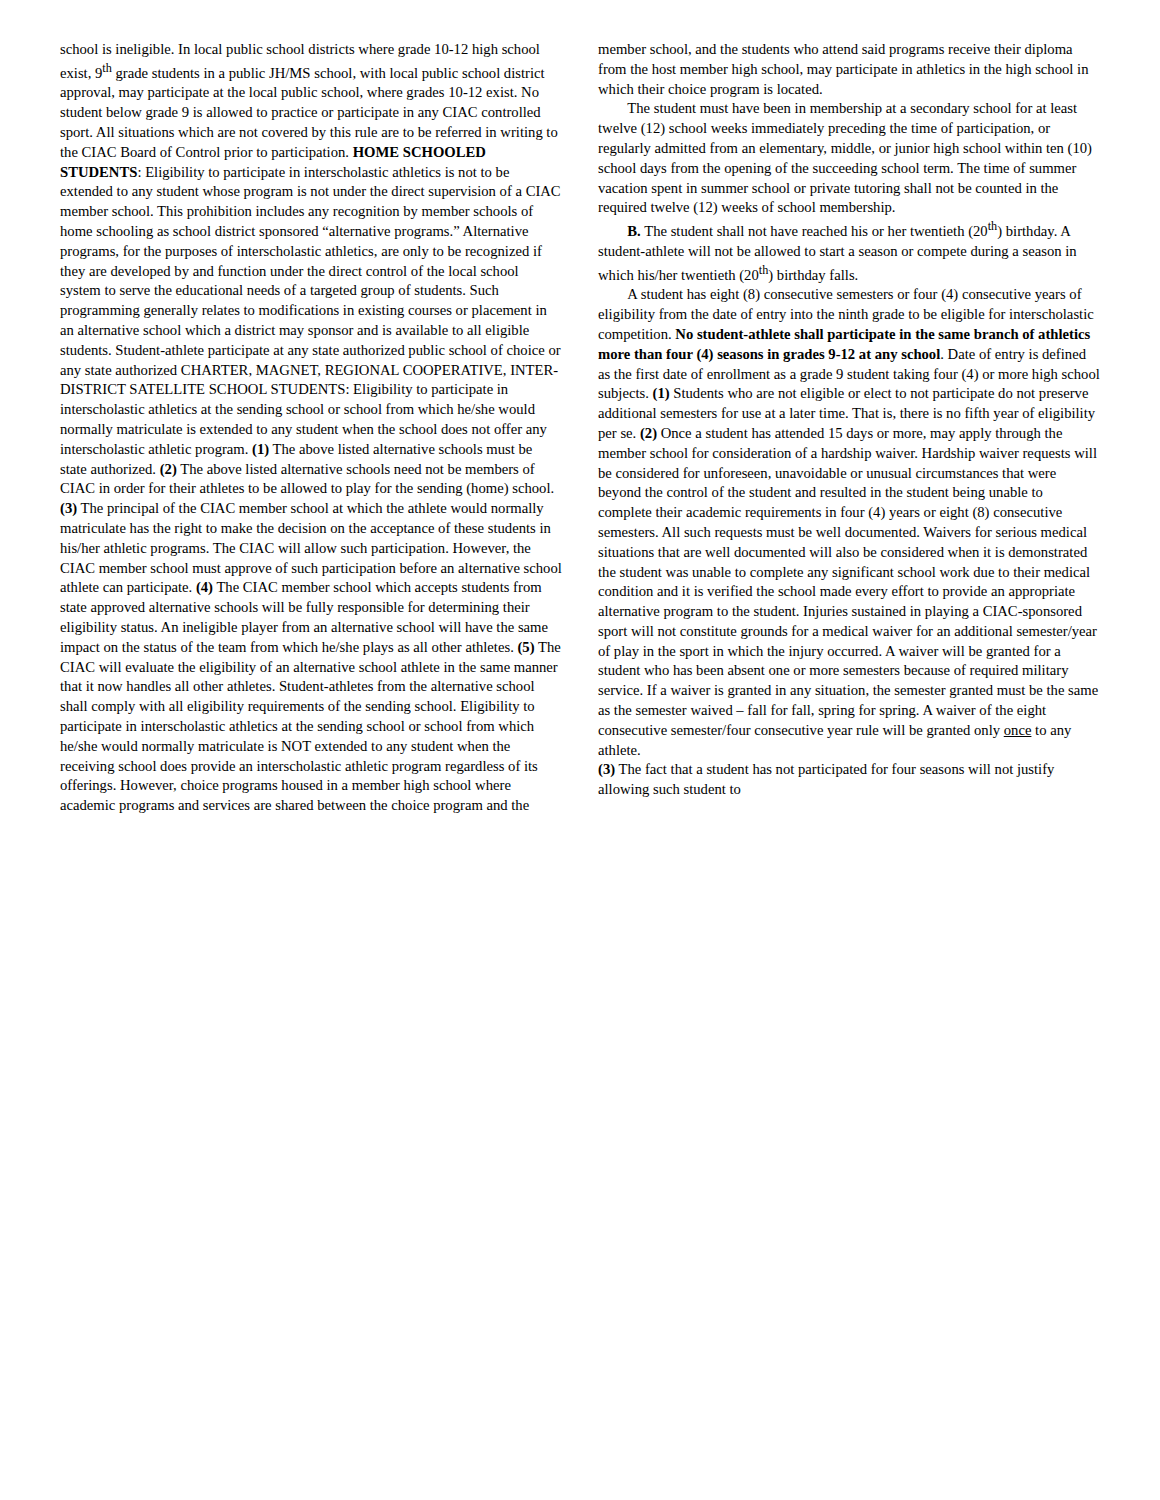school is ineligible. In local public school districts where grade 10-12 high school exist, 9th grade students in a public JH/MS school, with local public school district approval, may participate at the local public school, where grades 10-12 exist. No student below grade 9 is allowed to practice or participate in any CIAC controlled sport. All situations which are not covered by this rule are to be referred in writing to the CIAC Board of Control prior to participation. HOME SCHOOLED STUDENTS: Eligibility to participate in interscholastic athletics is not to be extended to any student whose program is not under the direct supervision of a CIAC member school. This prohibition includes any recognition by member schools of home schooling as school district sponsored “alternative programs.” Alternative programs, for the purposes of interscholastic athletics, are only to be recognized if they are developed by and function under the direct control of the local school system to serve the educational needs of a targeted group of students. Such programming generally relates to modifications in existing courses or placement in an alternative school which a district may sponsor and is available to all eligible students. Student-athlete participate at any state authorized public school of choice or any state authorized CHARTER, MAGNET, REGIONAL COOPERATIVE, INTER-DISTRICT SATELLITE SCHOOL STUDENTS: Eligibility to participate in interscholastic athletics at the sending school or school from which he/she would normally matriculate is extended to any student when the school does not offer any interscholastic athletic program. (1) The above listed alternative schools must be state authorized. (2) The above listed alternative schools need not be members of CIAC in order for their athletes to be allowed to play for the sending (home) school. (3) The principal of the CIAC member school at which the athlete would normally matriculate has the right to make the decision on the acceptance of these students in his/her athletic programs. The CIAC will allow such participation. However, the CIAC member school must approve of such participation before an alternative school athlete can participate. (4) The CIAC member school which accepts students from state approved alternative schools will be fully responsible for determining their eligibility status. An ineligible player from an alternative school will have the same impact on the status of the team from which he/she plays as all other athletes. (5) The CIAC will evaluate the eligibility of an alternative school athlete in the same manner that it now handles all other athletes. Student-athletes from the alternative school shall comply with all eligibility requirements of the sending school. Eligibility to participate in interscholastic athletics at the sending school or school from which he/she would normally matriculate is NOT extended to any student when the receiving school does provide an interscholastic athletic program regardless of its offerings. However, choice programs housed in a member high school where academic programs and services are shared between the choice program and the member school, and the students who attend said programs receive their diploma from the host member high school, may participate in athletics in the high school in which their choice program is located.
The student must have been in membership at a secondary school for at least twelve (12) school weeks immediately preceding the time of participation, or regularly admitted from an elementary, middle, or junior high school within ten (10) school days from the opening of the succeeding school term. The time of summer vacation spent in summer school or private tutoring shall not be counted in the required twelve (12) weeks of school membership.
B. The student shall not have reached his or her twentieth (20th) birthday. A student-athlete will not be allowed to start a season or compete during a season in which his/her twentieth (20th) birthday falls.
A student has eight (8) consecutive semesters or four (4) consecutive years of eligibility from the date of entry into the ninth grade to be eligible for interscholastic competition. No student-athlete shall participate in the same branch of athletics more than four (4) seasons in grades 9-12 at any school. Date of entry is defined as the first date of enrollment as a grade 9 student taking four (4) or more high school subjects. (1) Students who are not eligible or elect to not participate do not preserve additional semesters for use at a later time. That is, there is no fifth year of eligibility per se. (2) Once a student has attended 15 days or more, may apply through the member school for consideration of a hardship waiver. Hardship waiver requests will be considered for unforeseen, unavoidable or unusual circumstances that were beyond the control of the student and resulted in the student being unable to complete their academic requirements in four (4) years or eight (8) consecutive semesters. All such requests must be well documented. Waivers for serious medical situations that are well documented will also be considered when it is demonstrated the student was unable to complete any significant school work due to their medical condition and it is verified the school made every effort to provide an appropriate alternative program to the student. Injuries sustained in playing a CIAC-sponsored sport will not constitute grounds for a medical waiver for an additional semester/year of play in the sport in which the injury occurred. A waiver will be granted for a student who has been absent one or more semesters because of required military service. If a waiver is granted in any situation, the semester granted must be the same as the semester waived – fall for fall, spring for spring. A waiver of the eight consecutive semester/four consecutive year rule will be granted only once to any athlete.
(3) The fact that a student has not participated for four seasons will not justify allowing such student to